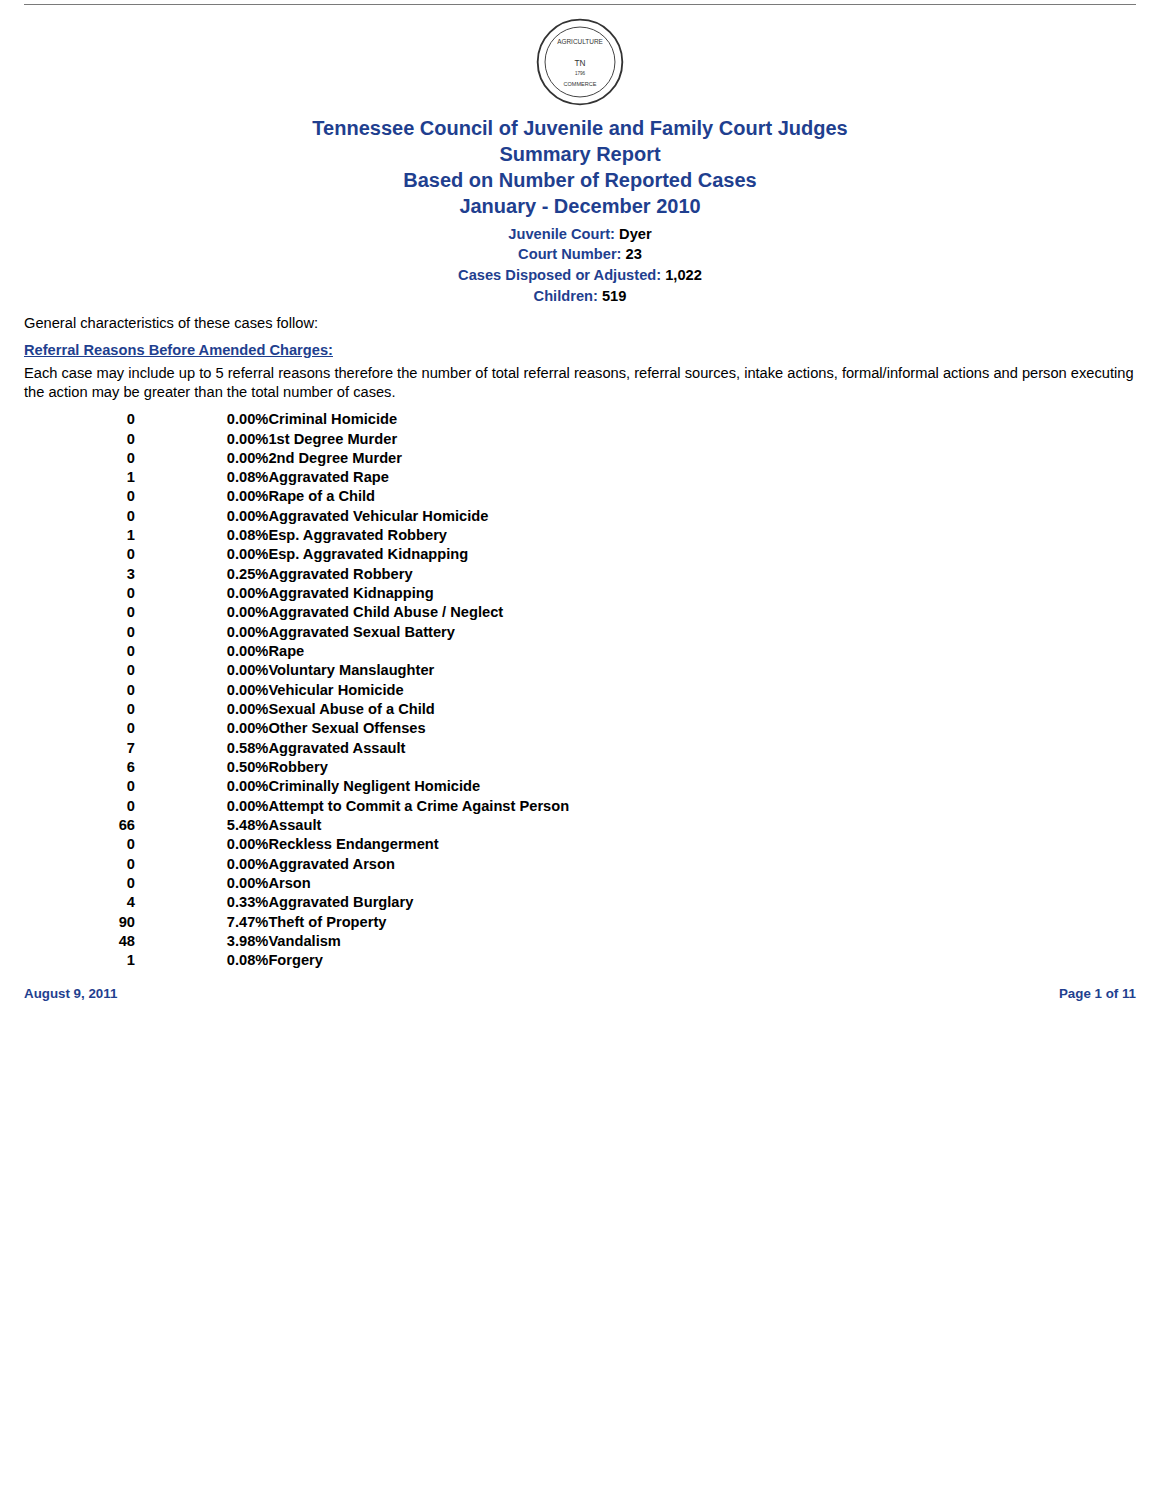Tennessee Council of Juvenile and Family Court Judges
Summary Report
Based on Number of Reported Cases
January - December 2010
Juvenile Court: Dyer
Court Number: 23
Cases Disposed or Adjusted: 1,022
Children: 519
General characteristics of these cases follow:
Referral Reasons Before Amended Charges:
Each case may include up to 5 referral reasons therefore the number of total referral reasons, referral sources, intake actions, formal/informal actions and person executing the action may be greater than the total number of cases.
| 0 | 0.00% | Criminal Homicide |
| 0 | 0.00% | 1st Degree Murder |
| 0 | 0.00% | 2nd Degree Murder |
| 1 | 0.08% | Aggravated Rape |
| 0 | 0.00% | Rape of a Child |
| 0 | 0.00% | Aggravated Vehicular Homicide |
| 1 | 0.08% | Esp. Aggravated Robbery |
| 0 | 0.00% | Esp. Aggravated Kidnapping |
| 3 | 0.25% | Aggravated Robbery |
| 0 | 0.00% | Aggravated Kidnapping |
| 0 | 0.00% | Aggravated Child Abuse / Neglect |
| 0 | 0.00% | Aggravated Sexual Battery |
| 0 | 0.00% | Rape |
| 0 | 0.00% | Voluntary Manslaughter |
| 0 | 0.00% | Vehicular Homicide |
| 0 | 0.00% | Sexual Abuse of a Child |
| 0 | 0.00% | Other Sexual Offenses |
| 7 | 0.58% | Aggravated Assault |
| 6 | 0.50% | Robbery |
| 0 | 0.00% | Criminally Negligent Homicide |
| 0 | 0.00% | Attempt to Commit a Crime Against Person |
| 66 | 5.48% | Assault |
| 0 | 0.00% | Reckless Endangerment |
| 0 | 0.00% | Aggravated Arson |
| 0 | 0.00% | Arson |
| 4 | 0.33% | Aggravated Burglary |
| 90 | 7.47% | Theft of Property |
| 48 | 3.98% | Vandalism |
| 1 | 0.08% | Forgery |
August 9, 2011
Page 1 of 11